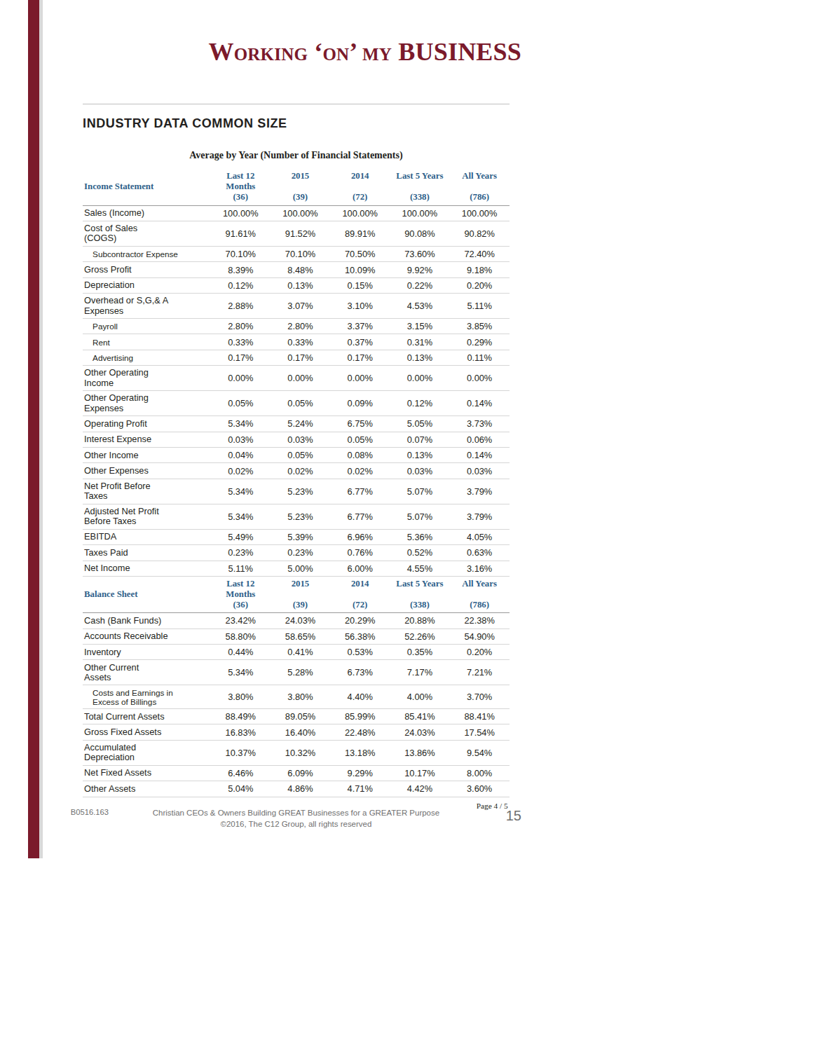Working ‘on’ my BUSINESS
INDUSTRY DATA COMMON SIZE
Average by Year (Number of Financial Statements)
| Income Statement | Last 12 Months (36) | 2015 (39) | 2014 (72) | Last 5 Years (338) | All Years (786) |
| --- | --- | --- | --- | --- | --- |
| Sales (Income) | 100.00% | 100.00% | 100.00% | 100.00% | 100.00% |
| Cost of Sales (COGS) | 91.61% | 91.52% | 89.91% | 90.08% | 90.82% |
| Subcontractor Expense | 70.10% | 70.10% | 70.50% | 73.60% | 72.40% |
| Gross Profit | 8.39% | 8.48% | 10.09% | 9.92% | 9.18% |
| Depreciation | 0.12% | 0.13% | 0.15% | 0.22% | 0.20% |
| Overhead or S,G,& A Expenses | 2.88% | 3.07% | 3.10% | 4.53% | 5.11% |
| Payroll | 2.80% | 2.80% | 3.37% | 3.15% | 3.85% |
| Rent | 0.33% | 0.33% | 0.37% | 0.31% | 0.29% |
| Advertising | 0.17% | 0.17% | 0.17% | 0.13% | 0.11% |
| Other Operating Income | 0.00% | 0.00% | 0.00% | 0.00% | 0.00% |
| Other Operating Expenses | 0.05% | 0.05% | 0.09% | 0.12% | 0.14% |
| Operating Profit | 5.34% | 5.24% | 6.75% | 5.05% | 3.73% |
| Interest Expense | 0.03% | 0.03% | 0.05% | 0.07% | 0.06% |
| Other Income | 0.04% | 0.05% | 0.08% | 0.13% | 0.14% |
| Other Expenses | 0.02% | 0.02% | 0.02% | 0.03% | 0.03% |
| Net Profit Before Taxes | 5.34% | 5.23% | 6.77% | 5.07% | 3.79% |
| Adjusted Net Profit Before Taxes | 5.34% | 5.23% | 6.77% | 5.07% | 3.79% |
| EBITDA | 5.49% | 5.39% | 6.96% | 5.36% | 4.05% |
| Taxes Paid | 0.23% | 0.23% | 0.76% | 0.52% | 0.63% |
| Net Income | 5.11% | 5.00% | 6.00% | 4.55% | 3.16% |
| Balance Sheet | Last 12 Months (36) | 2015 (39) | 2014 (72) | Last 5 Years (338) | All Years (786) |
| Cash (Bank Funds) | 23.42% | 24.03% | 20.29% | 20.88% | 22.38% |
| Accounts Receivable | 58.80% | 58.65% | 56.38% | 52.26% | 54.90% |
| Inventory | 0.44% | 0.41% | 0.53% | 0.35% | 0.20% |
| Other Current Assets | 5.34% | 5.28% | 6.73% | 7.17% | 7.21% |
| Costs and Earnings in Excess of Billings | 3.80% | 3.80% | 4.40% | 4.00% | 3.70% |
| Total Current Assets | 88.49% | 89.05% | 85.99% | 85.41% | 88.41% |
| Gross Fixed Assets | 16.83% | 16.40% | 22.48% | 24.03% | 17.54% |
| Accumulated Depreciation | 10.37% | 10.32% | 13.18% | 13.86% | 9.54% |
| Net Fixed Assets | 6.46% | 6.09% | 9.29% | 10.17% | 8.00% |
| Other Assets | 5.04% | 4.86% | 4.71% | 4.42% | 3.60% |
Page 4 / 5
B0516.163
Christian CEOs & Owners Building GREAT Businesses for a GREATER Purpose
©2016, The C12 Group, all rights reserved
15